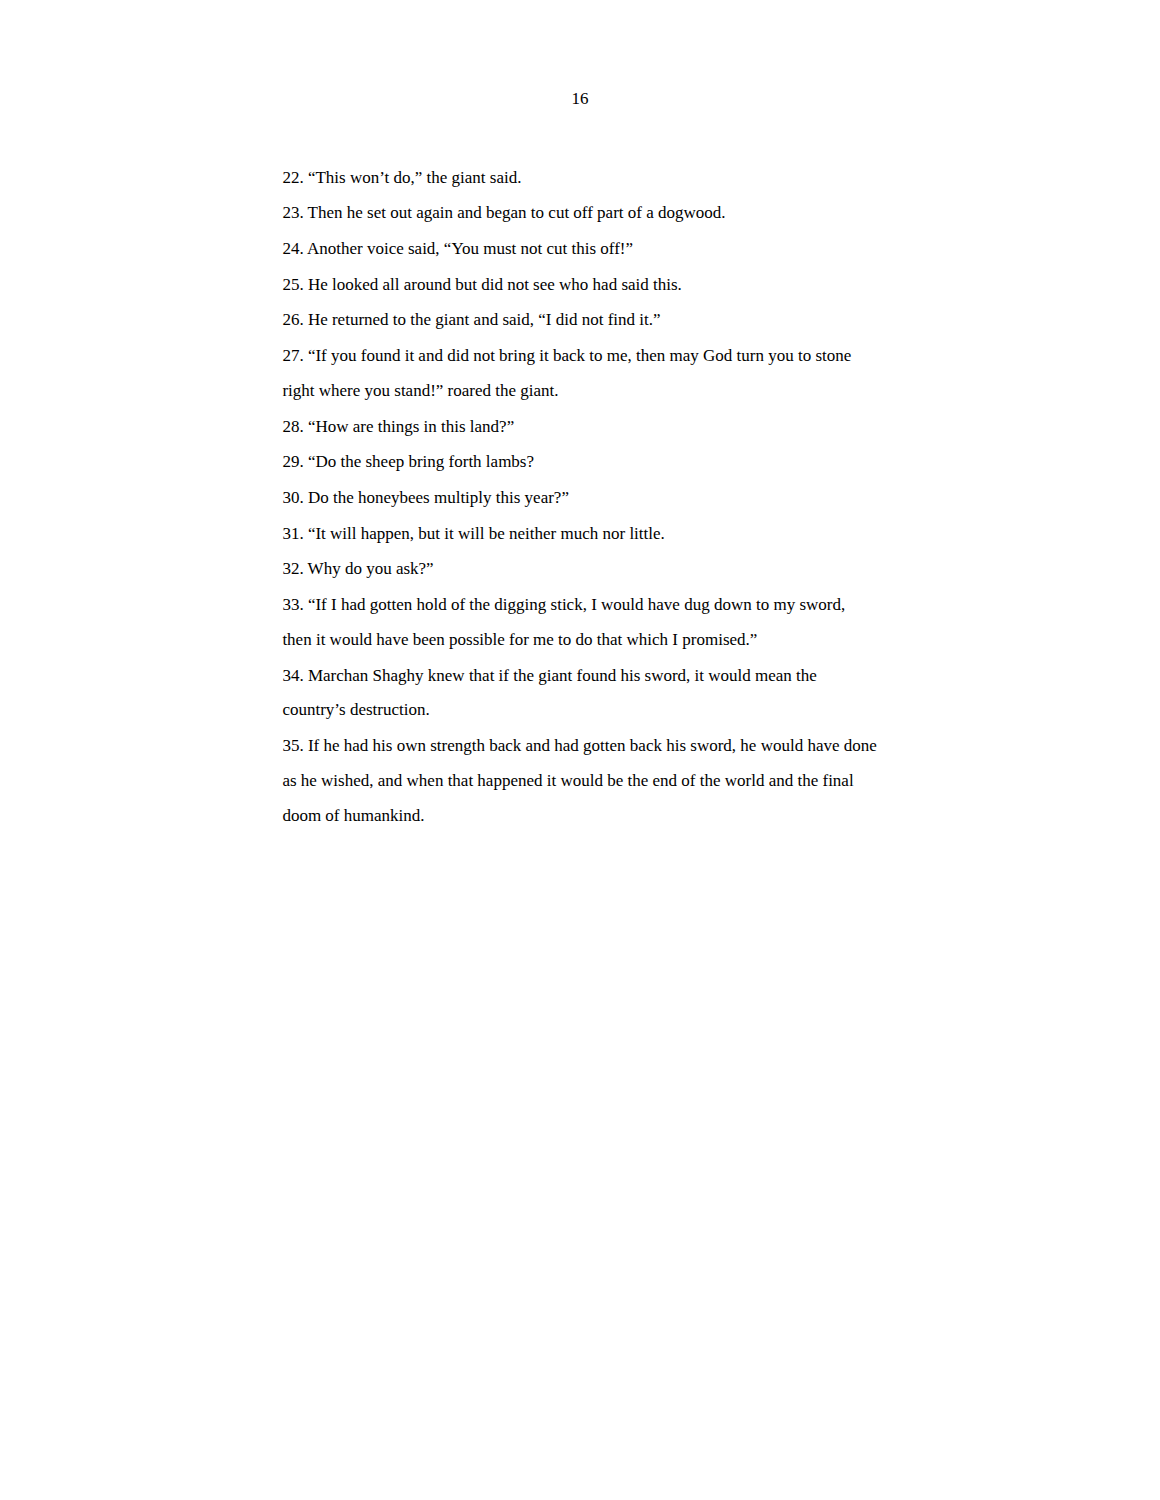16
22. “This won’t do,” the giant said.
23. Then he set out again and began to cut off part of a dogwood.
24. Another voice said, “You must not cut this off!”
25. He looked all around but did not see who had said this.
26. He returned to the giant and said, “I did not find it.”
27. “If you found it and did not bring it back to me, then may God turn you to stone right where you stand!” roared the giant.
28. “How are things in this land?”
29. “Do the sheep bring forth lambs?
30. Do the honeybees multiply this year?”
31. “It will happen, but it will be neither much nor little.
32. Why do you ask?”
33. “If I had gotten hold of the digging stick, I would have dug down to my sword, then it would have been possible for me to do that which I promised.”
34. Marchan Shaghy knew that if the giant found his sword, it would mean the country’s destruction.
35. If he had his own strength back and had gotten back his sword, he would have done as he wished, and when that happened it would be the end of the world and the final doom of humankind.